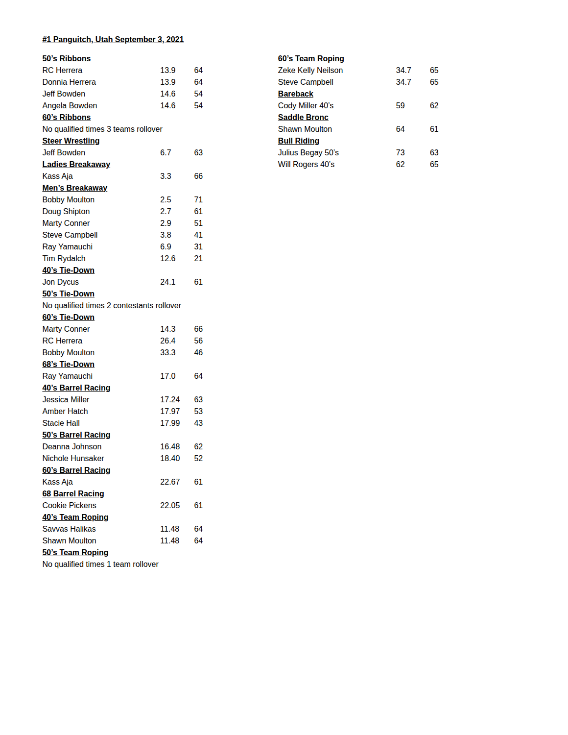#1 Panguitch, Utah September 3, 2021
50’s Ribbons
| RC Herrera | 13.9 | 64 |
| Donnia Herrera | 13.9 | 64 |
| Jeff Bowden | 14.6 | 54 |
| Angela Bowden | 14.6 | 54 |
60’s Ribbons
No qualified times 3 teams rollover
Steer Wrestling
| Jeff Bowden | 6.7 | 63 |
Ladies Breakaway
| Kass Aja | 3.3 | 66 |
Men’s Breakaway
| Bobby Moulton | 2.5 | 71 |
| Doug Shipton | 2.7 | 61 |
| Marty Conner | 2.9 | 51 |
| Steve Campbell | 3.8 | 41 |
| Ray Yamauchi | 6.9 | 31 |
| Tim Rydalch | 12.6 | 21 |
40’s Tie-Down
| Jon Dycus | 24.1 | 61 |
50’s Tie-Down
No qualified times 2 contestants rollover
60’s Tie-Down
| Marty Conner | 14.3 | 66 |
| RC Herrera | 26.4 | 56 |
| Bobby Moulton | 33.3 | 46 |
68’s Tie-Down
| Ray Yamauchi | 17.0 | 64 |
40’s Barrel Racing
| Jessica Miller | 17.24 | 63 |
| Amber Hatch | 17.97 | 53 |
| Stacie Hall | 17.99 | 43 |
50’s Barrel Racing
| Deanna Johnson | 16.48 | 62 |
| Nichole Hunsaker | 18.40 | 52 |
60’s Barrel Racing
| Kass Aja | 22.67 | 61 |
68 Barrel Racing
| Cookie Pickens | 22.05 | 61 |
40’s Team Roping
| Savvas Halikas | 11.48 | 64 |
| Shawn Moulton | 11.48 | 64 |
50’s Team Roping
No qualified times 1 team rollover
60’s Team Roping
| Zeke Kelly Neilson | 34.7 | 65 |
| Steve Campbell | 34.7 | 65 |
Bareback
| Cody Miller 40’s | 59 | 62 |
Saddle Bronc
| Shawn Moulton | 64 | 61 |
Bull Riding
| Julius Begay 50’s | 73 | 63 |
| Will Rogers 40’s | 62 | 65 |